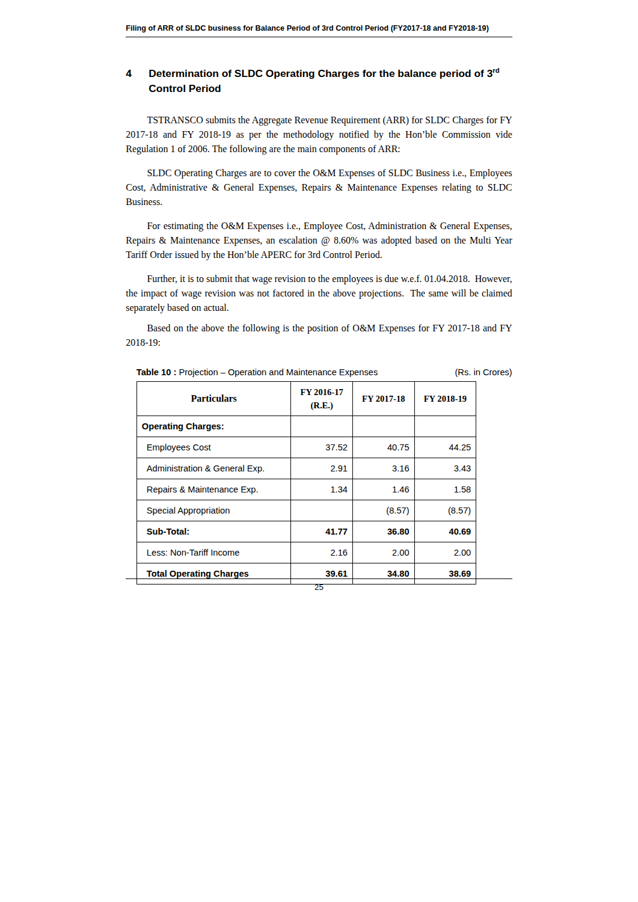Filing of ARR of SLDC business for Balance Period of 3rd Control Period (FY2017-18 and FY2018-19)
4 Determination of SLDC Operating Charges for the balance period of 3rd Control Period
TSTRANSCO submits the Aggregate Revenue Requirement (ARR) for SLDC Charges for FY 2017-18 and FY 2018-19 as per the methodology notified by the Hon’ble Commission vide Regulation 1 of 2006. The following are the main components of ARR:
SLDC Operating Charges are to cover the O&M Expenses of SLDC Business i.e., Employees Cost, Administrative & General Expenses, Repairs & Maintenance Expenses relating to SLDC Business.
For estimating the O&M Expenses i.e., Employee Cost, Administration & General Expenses, Repairs & Maintenance Expenses, an escalation @ 8.60% was adopted based on the Multi Year Tariff Order issued by the Hon’ble APERC for 3rd Control Period.
Further, it is to submit that wage revision to the employees is due w.e.f. 01.04.2018. However, the impact of wage revision was not factored in the above projections. The same will be claimed separately based on actual.
Based on the above the following is the position of O&M Expenses for FY 2017-18 and FY 2018-19:
(Rs. in Crores) Table 10 : Projection – Operation and Maintenance Expenses
| Particulars | FY 2016-17 (R.E.) | FY 2017-18 | FY 2018-19 |
| --- | --- | --- | --- |
| Operating Charges: | | | |
| Employees Cost | 37.52 | 40.75 | 44.25 |
| Administration & General Exp. | 2.91 | 3.16 | 3.43 |
| Repairs & Maintenance Exp. | 1.34 | 1.46 | 1.58 |
| Special Appropriation | | (8.57) | (8.57) |
| Sub-Total: | 41.77 | 36.80 | 40.69 |
| Less: Non-Tariff Income | 2.16 | 2.00 | 2.00 |
| Total Operating Charges | 39.61 | 34.80 | 38.69 |
25